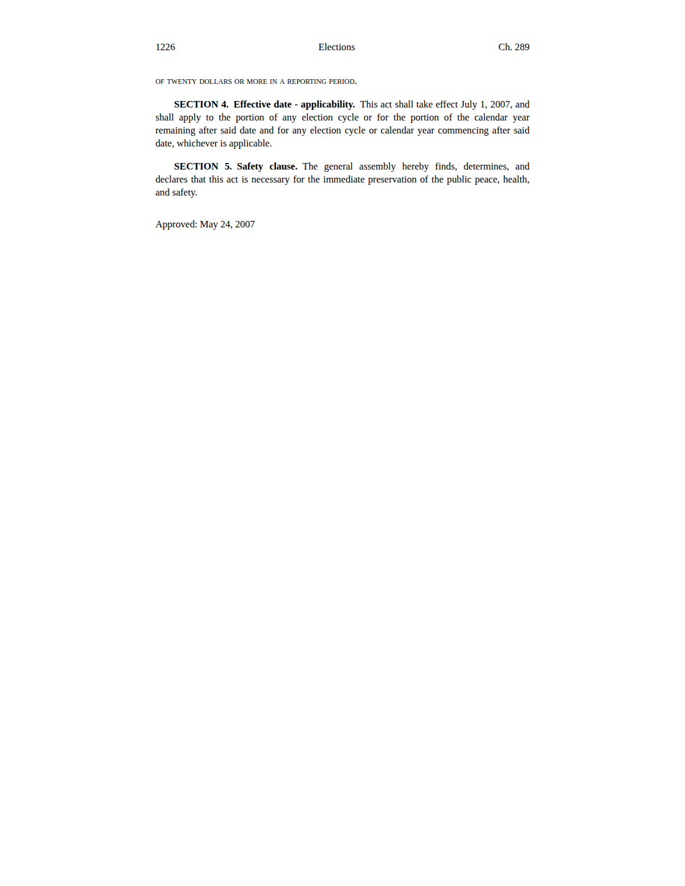1226 Elections Ch. 289
of twenty dollars or more in a reporting period.
SECTION 4. Effective date - applicability. This act shall take effect July 1, 2007, and shall apply to the portion of any election cycle or for the portion of the calendar year remaining after said date and for any election cycle or calendar year commencing after said date, whichever is applicable.
SECTION 5. Safety clause. The general assembly hereby finds, determines, and declares that this act is necessary for the immediate preservation of the public peace, health, and safety.
Approved: May 24, 2007